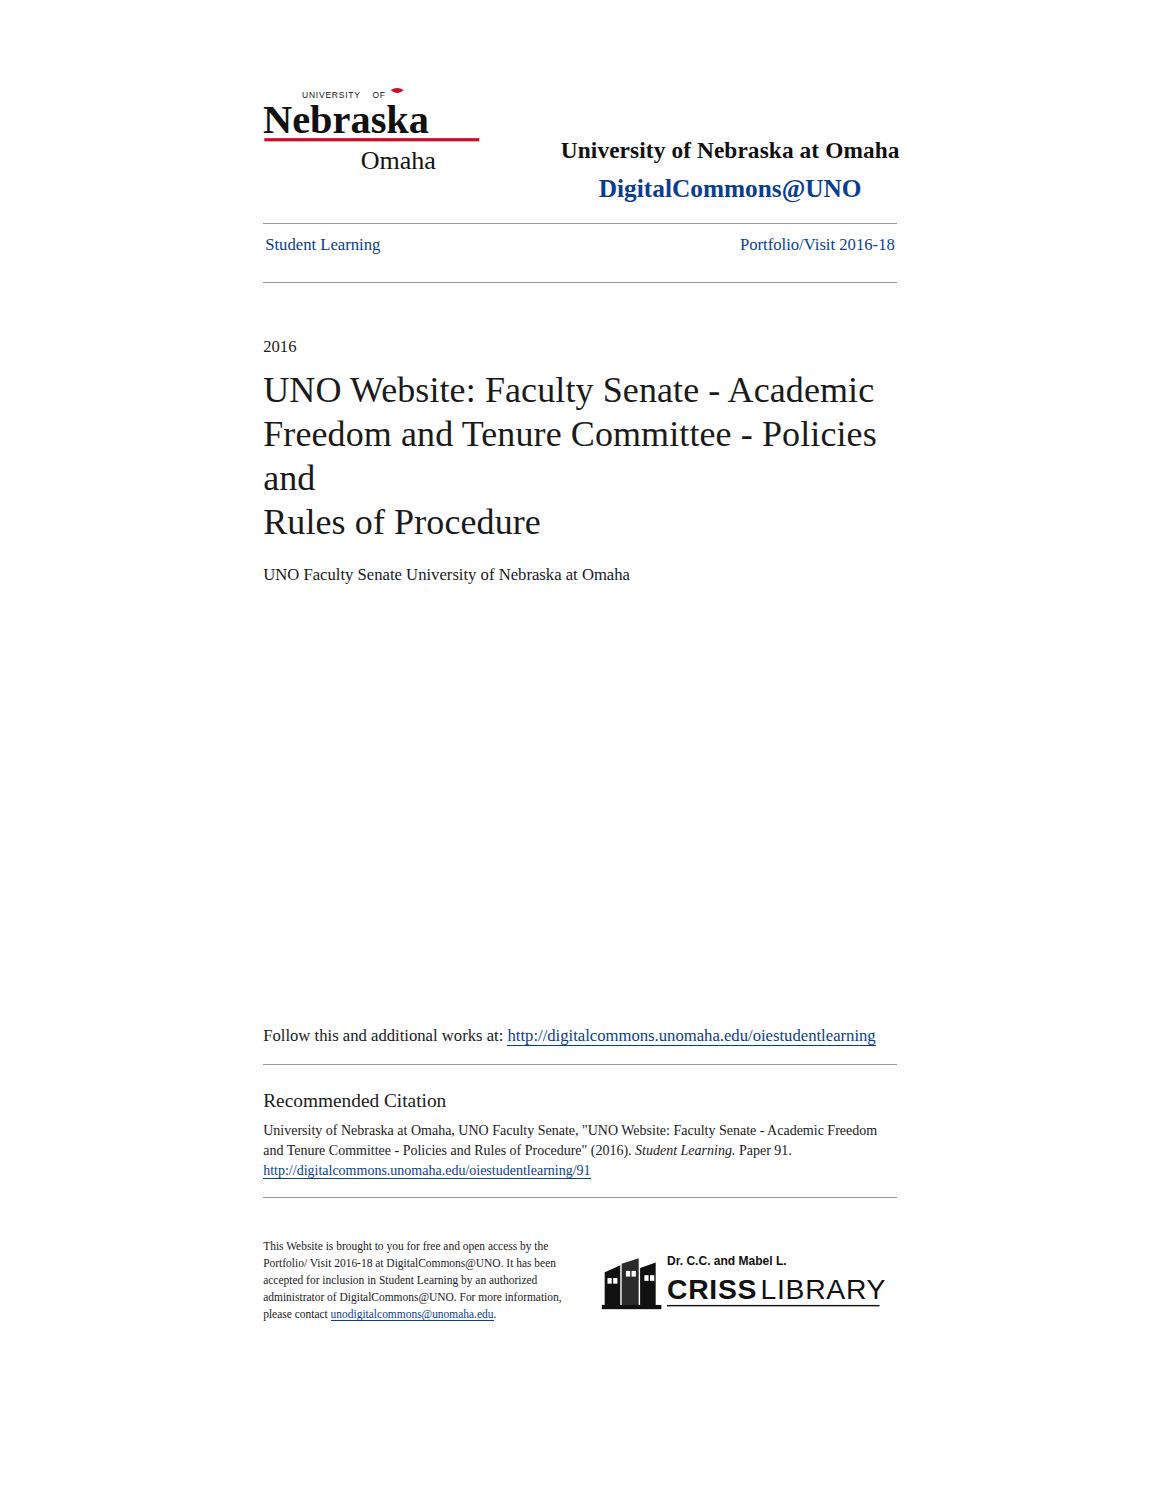UNIVERSITY OF Nebraska Omaha
University of Nebraska at Omaha
DigitalCommons@UNO
Student Learning
Portfolio/Visit 2016-18
2016
UNO Website: Faculty Senate - Academic
Freedom and Tenure Committee - Policies and
Rules of Procedure
UNO Faculty Senate University of Nebraska at Omaha
Follow this and additional works at: http://digitalcommons.unomaha.edu/oiestudentlearning
Recommended Citation
University of Nebraska at Omaha, UNO Faculty Senate, "UNO Website: Faculty Senate - Academic Freedom and Tenure Committee - Policies and Rules of Procedure" (2016). Student Learning. Paper 91.
http://digitalcommons.unomaha.edu/oiestudentlearning/91
This Website is brought to you for free and open access by the Portfolio/ Visit 2016-18 at DigitalCommons@UNO. It has been accepted for inclusion in Student Learning by an authorized administrator of DigitalCommons@UNO. For more information, please contact unodigitalcommons@unomaha.edu.
Dr. C.C. and Mabel L. CRISS LIBRARY